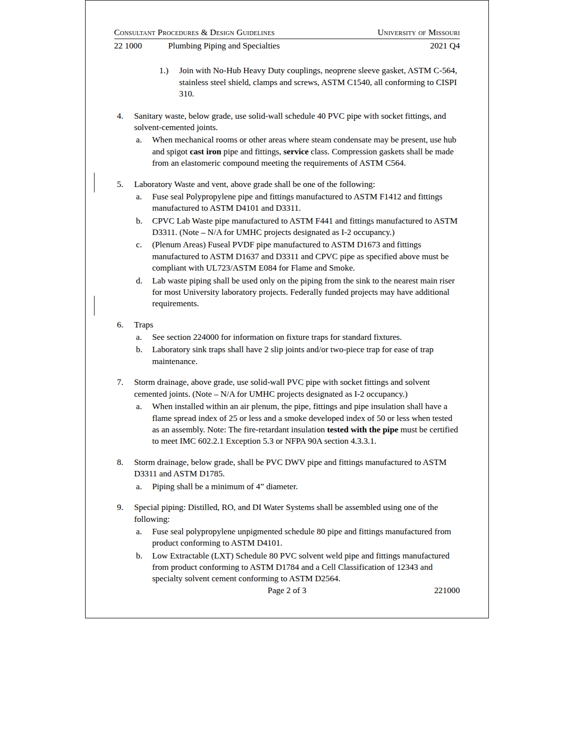Consultant Procedures & Design Guidelines
University of Missouri
22 1000 Plumbing Piping and Specialties
2021 Q4
1.) Join with No-Hub Heavy Duty couplings, neoprene sleeve gasket, ASTM C-564, stainless steel shield, clamps and screws, ASTM C1540, all conforming to CISPI 310.
4. Sanitary waste, below grade, use solid-wall schedule 40 PVC pipe with socket fittings, and solvent-cemented joints.
a. When mechanical rooms or other areas where steam condensate may be present, use hub and spigot cast iron pipe and fittings, service class. Compression gaskets shall be made from an elastomeric compound meeting the requirements of ASTM C564.
5. Laboratory Waste and vent, above grade shall be one of the following:
a. Fuse seal Polypropylene pipe and fittings manufactured to ASTM F1412 and fittings manufactured to ASTM D4101 and D3311.
b. CPVC Lab Waste pipe manufactured to ASTM F441 and fittings manufactured to ASTM D3311. (Note – N/A for UMHC projects designated as I-2 occupancy.)
c. (Plenum Areas) Fuseal PVDF pipe manufactured to ASTM D1673 and fittings manufactured to ASTM D1637 and D3311 and CPVC pipe as specified above must be compliant with UL723/ASTM E084 for Flame and Smoke.
d. Lab waste piping shall be used only on the piping from the sink to the nearest main riser for most University laboratory projects. Federally funded projects may have additional requirements.
6. Traps
a. See section 224000 for information on fixture traps for standard fixtures.
b. Laboratory sink traps shall have 2 slip joints and/or two-piece trap for ease of trap maintenance.
7. Storm drainage, above grade, use solid-wall PVC pipe with socket fittings and solvent cemented joints. (Note – N/A for UMHC projects designated as I-2 occupancy.)
a. When installed within an air plenum, the pipe, fittings and pipe insulation shall have a flame spread index of 25 or less and a smoke developed index of 50 or less when tested as an assembly. Note: The fire-retardant insulation tested with the pipe must be certified to meet IMC 602.2.1 Exception 5.3 or NFPA 90A section 4.3.3.1.
8. Storm drainage, below grade, shall be PVC DWV pipe and fittings manufactured to ASTM D3311 and ASTM D1785.
a. Piping shall be a minimum of 4” diameter.
9. Special piping: Distilled, RO, and DI Water Systems shall be assembled using one of the following:
a. Fuse seal polypropylene unpigmented schedule 80 pipe and fittings manufactured from product conforming to ASTM D4101.
b. Low Extractable (LXT) Schedule 80 PVC solvent weld pipe and fittings manufactured from product conforming to ASTM D1784 and a Cell Classification of 12343 and specialty solvent cement conforming to ASTM D2564.
Page 2 of 3
221000